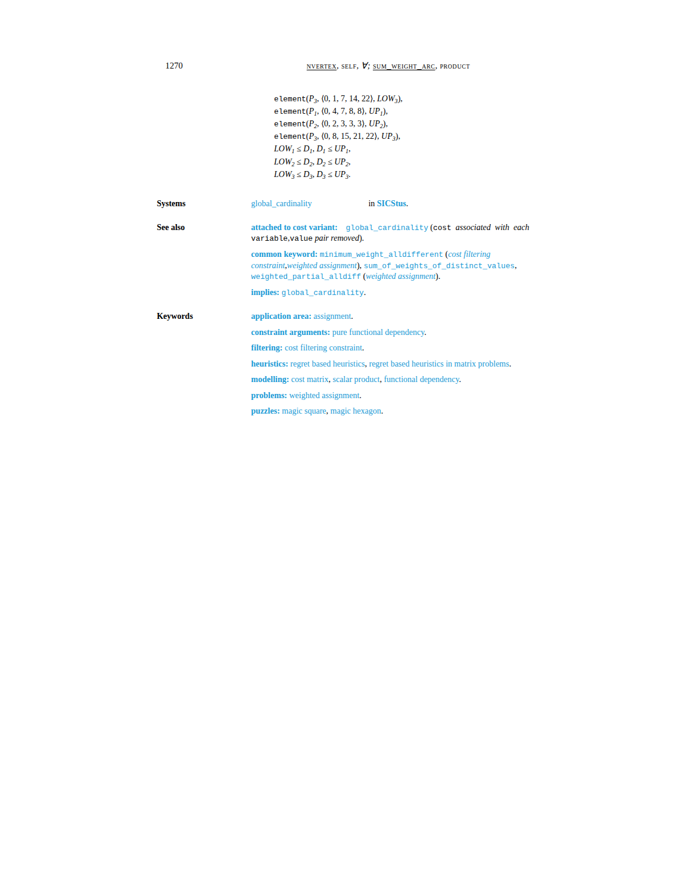1270
NVERTEX, SELF, ∀; SUM_WEIGHT_ARC, PRODUCT
element(P 3, ⟨0, 1, 7, 14, 22⟩, LOW 3),
element(P 1, ⟨0, 4, 7, 8, 8⟩, UP 1),
element(P 2, ⟨0, 2, 3, 3, 3⟩, UP 2),
element(P 3, ⟨0, 8, 15, 21, 22⟩, UP 3),
LOW 1 ≤ D 1, D 1 ≤ UP 1,
LOW 2 ≤ D 2, D 2 ≤ UP 2,
LOW 3 ≤ D 3, D 3 ≤ UP 3.
Systems
global_cardinality in SICStus.
See also
attached to cost variant: global_cardinality (cost associated with each variable,value pair removed).
common keyword: minimum_weight_alldifferent (cost filtering constraint,weighted assignment), sum_of_weights_of_distinct_values, weighted_partial_alldiff (weighted assignment).
implies: global_cardinality.
Keywords
application area: assignment.
constraint arguments: pure functional dependency.
filtering: cost filtering constraint.
heuristics: regret based heuristics, regret based heuristics in matrix problems.
modelling: cost matrix, scalar product, functional dependency.
problems: weighted assignment.
puzzles: magic square, magic hexagon.